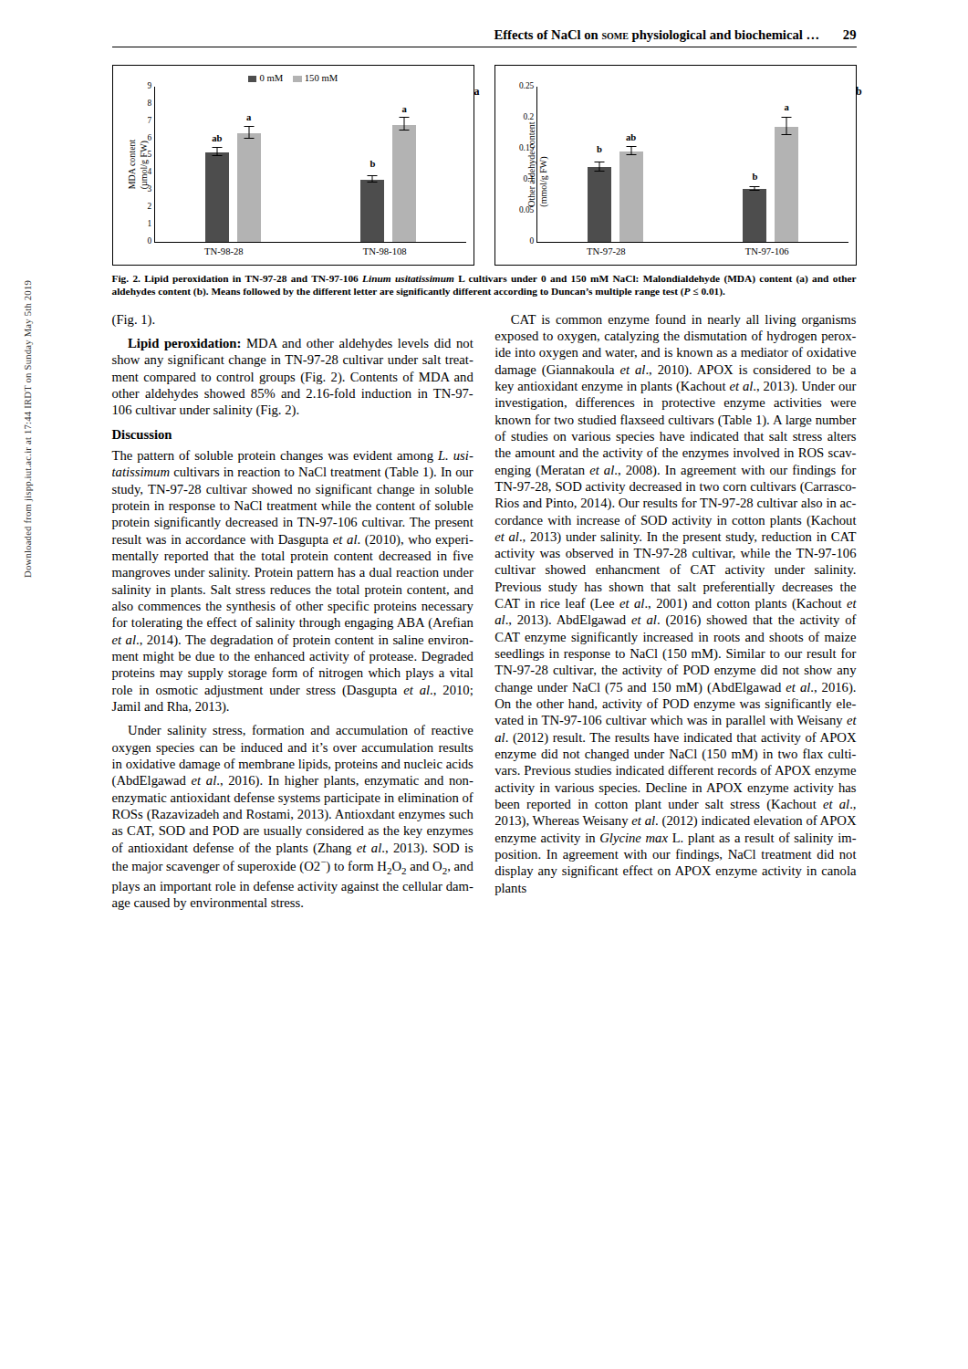Downloaded from jispp.iut.ac.ir at 17:44 IRDT on Sunday May 5th 2019
Effects of NaCl on some physiological and biochemical … 29
0 mM 150 mM
MDA content
(µmol/g FW)
9 8 7 6 5 4 3 2 1 0
ab
a
b
a
a
TN-98-28 TN-98-108
Other aldehyde content
(mmol/g FW)
0.25 0.2 0.15 0.1 0.05 0
b
ab
b
a
b
TN-97-28 TN-97-106
Fig. 2. Lipid peroxidation in TN-97-28 and TN-97-106 Linum usitatissimum L cultivars under 0 and 150 mM NaCl: Malondialdehyde (MDA) content (a) and other aldehydes content (b). Means followed by the different letter are significantly different according to Duncan’s multiple range test (P ≤ 0.01).
(Fig. 1).
Lipid peroxidation: MDA and other aldehydes levels did not show any significant change in TN-97-28 cultivar under salt treatment compared to control groups (Fig. 2). Contents of MDA and other aldehydes showed 85% and 2.16-fold induction in TN-97-106 cultivar under salinity (Fig. 2).
Discussion
The pattern of soluble protein changes was evident among L. usitatissimum cultivars in reaction to NaCl treatment (Table 1). In our study, TN-97-28 cultivar showed no significant change in soluble protein in response to NaCl treatment while the content of soluble protein significantly decreased in TN-97-106 cultivar. The present result was in accordance with Dasgupta et al. (2010), who experimentally reported that the total protein content decreased in five mangroves under salinity. Protein pattern has a dual reaction under salinity in plants. Salt stress reduces the total protein content, and also commences the synthesis of other specific proteins necessary for tolerating the effect of salinity through engaging ABA (Arefian et al., 2014). The degradation of protein content in saline environment might be due to the enhanced activity of protease. Degraded proteins may supply storage form of nitrogen which plays a vital role in osmotic adjustment under stress (Dasgupta et al., 2010; Jamil and Rha, 2013).
Under salinity stress, formation and accumulation of reactive oxygen species can be induced and it’s over accumulation results in oxidative damage of membrane lipids, proteins and nucleic acids (AbdElgawad et al., 2016). In higher plants, enzymatic and non-enzymatic antioxidant defense systems participate in elimination of ROSs (Razavizadeh and Rostami, 2013). Antioxdant enzymes such as CAT, SOD and POD are usually considered as the key enzymes of antioxidant defense of the plants (Zhang et al., 2013). SOD is the major scavenger of superoxide (O2−) to form H2O2 and O2, and plays an important role in defense activity against the cellular damage caused by environmental stress.
CAT is common enzyme found in nearly all living organisms exposed to oxygen, catalyzing the dismutation of hydrogen peroxide into oxygen and water, and is known as a mediator of oxidative damage (Giannakoula et al., 2010). APOX is considered to be a key antioxidant enzyme in plants (Kachout et al., 2013). Under our investigation, differences in protective enzyme activities were known for two studied flaxseed cultivars (Table 1). A large number of studies on various species have indicated that salt stress alters the amount and the activity of the enzymes involved in ROS scavenging (Meratan et al., 2008). In agreement with our findings for TN-97-28, SOD activity decreased in two corn cultivars (Carrasco-Rios and Pinto, 2014). Our results for TN-97-28 cultivar also in accordance with increase of SOD activity in cotton plants (Kachout et al., 2013) under salinity. In the present study, reduction in CAT activity was observed in TN-97-28 cultivar, while the TN-97-106 cultivar showed enhancment of CAT activity under salinity. Previous study has shown that salt preferentially decreases the CAT in rice leaf (Lee et al., 2001) and cotton plants (Kachout et al., 2013). AbdElgawad et al. (2016) showed that the activity of CAT enzyme significantly increased in roots and shoots of maize seedlings in response to NaCl (150 mM). Similar to our result for TN-97-28 cultivar, the activity of POD enzyme did not show any change under NaCl (75 and 150 mM) (AbdElgawad et al., 2016). On the other hand, activity of POD enzyme was significantly elevated in TN-97-106 cultivar which was in parallel with Weisany et al. (2012) result. The results have indicated that activity of APOX enzyme did not changed under NaCl (150 mM) in two flax cultivars. Previous studies indicated different records of APOX enzyme activity in various species. Decline in APOX enzyme activity has been reported in cotton plant under salt stress (Kachout et al., 2013), Whereas Weisany et al. (2012) indicated elevation of APOX enzyme activity in Glycine max L. plant as a result of salinity imposition. In agreement with our findings, NaCl treatment did not display any significant effect on APOX enzyme activity in canola plants